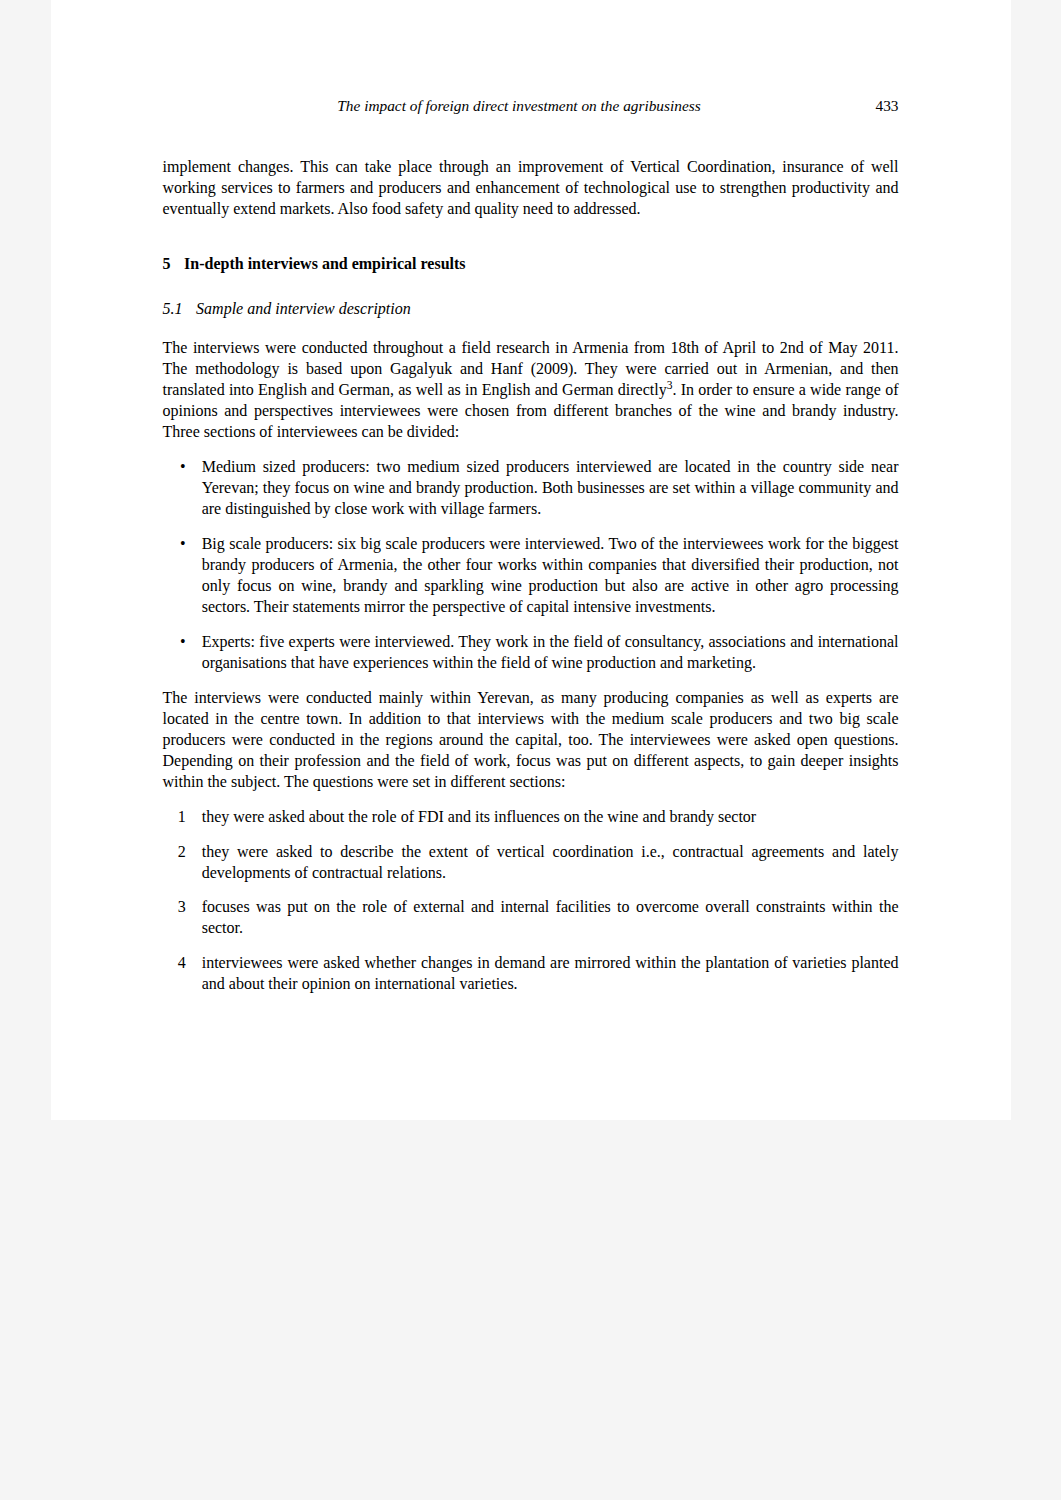433 The impact of foreign direct investment on the agribusiness
implement changes. This can take place through an improvement of Vertical Coordination, insurance of well working services to farmers and producers and enhancement of technological use to strengthen productivity and eventually extend markets. Also food safety and quality need to addressed.
5 In-depth interviews and empirical results
5.1 Sample and interview description
The interviews were conducted throughout a field research in Armenia from 18th of April to 2nd of May 2011. The methodology is based upon Gagalyuk and Hanf (2009). They were carried out in Armenian, and then translated into English and German, as well as in English and German directly3. In order to ensure a wide range of opinions and perspectives interviewees were chosen from different branches of the wine and brandy industry. Three sections of interviewees can be divided:
Medium sized producers: two medium sized producers interviewed are located in the country side near Yerevan; they focus on wine and brandy production. Both businesses are set within a village community and are distinguished by close work with village farmers.
Big scale producers: six big scale producers were interviewed. Two of the interviewees work for the biggest brandy producers of Armenia, the other four works within companies that diversified their production, not only focus on wine, brandy and sparkling wine production but also are active in other agro processing sectors. Their statements mirror the perspective of capital intensive investments.
Experts: five experts were interviewed. They work in the field of consultancy, associations and international organisations that have experiences within the field of wine production and marketing.
The interviews were conducted mainly within Yerevan, as many producing companies as well as experts are located in the centre town. In addition to that interviews with the medium scale producers and two big scale producers were conducted in the regions around the capital, too. The interviewees were asked open questions. Depending on their profession and the field of work, focus was put on different aspects, to gain deeper insights within the subject. The questions were set in different sections:
they were asked about the role of FDI and its influences on the wine and brandy sector
they were asked to describe the extent of vertical coordination i.e., contractual agreements and lately developments of contractual relations.
focuses was put on the role of external and internal facilities to overcome overall constraints within the sector.
interviewees were asked whether changes in demand are mirrored within the plantation of varieties planted and about their opinion on international varieties.